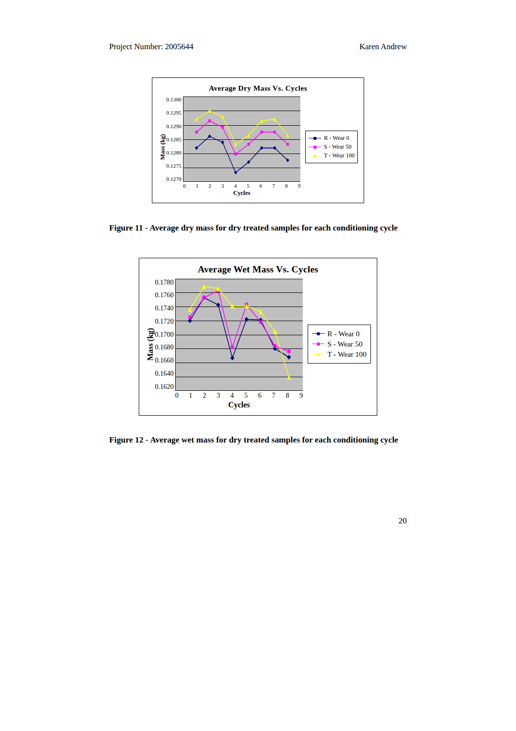Project Number: 2005644
Karen Andrew
Average Dry Mass Vs. Cycles
Mass (kg)
0.1300
0.1295
0.1290
0.1285
0.1280
0.1275
0.1270
0123456789
Cycles
R - Wear 0
S - Wear 50
T - Wear 100
Figure 11 - Average dry mass for dry treated samples for each conditioning cycle
Average Wet Mass Vs. Cycles
Mass (kg)
0.1780
0.1760
0.1740
0.1720
0.1700
0.1680
0.1660
0.1640
0.1620
0123456789
Cycles
R - Wear 0
S - Wear 50
T - Wear 100
Figure 12 - Average wet mass for dry treated samples for each conditioning cycle
20